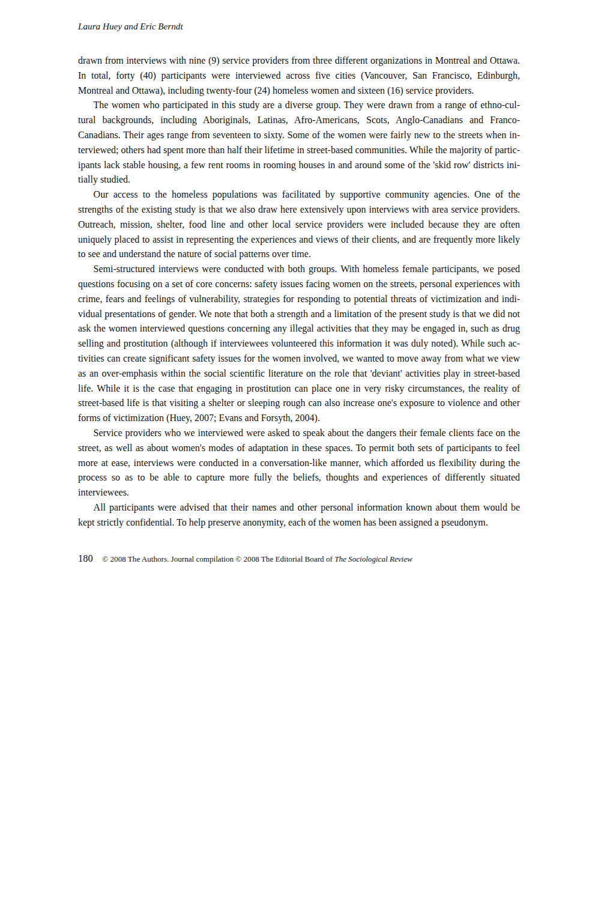Laura Huey and Eric Berndt
drawn from interviews with nine (9) service providers from three different organizations in Montreal and Ottawa. In total, forty (40) participants were interviewed across five cities (Vancouver, San Francisco, Edinburgh, Montreal and Ottawa), including twenty-four (24) homeless women and sixteen (16) service providers.
The women who participated in this study are a diverse group. They were drawn from a range of ethno-cultural backgrounds, including Aboriginals, Latinas, Afro-Americans, Scots, Anglo-Canadians and Franco-Canadians. Their ages range from seventeen to sixty. Some of the women were fairly new to the streets when interviewed; others had spent more than half their lifetime in street-based communities. While the majority of participants lack stable housing, a few rent rooms in rooming houses in and around some of the 'skid row' districts initially studied.
Our access to the homeless populations was facilitated by supportive community agencies. One of the strengths of the existing study is that we also draw here extensively upon interviews with area service providers. Outreach, mission, shelter, food line and other local service providers were included because they are often uniquely placed to assist in representing the experiences and views of their clients, and are frequently more likely to see and understand the nature of social patterns over time.
Semi-structured interviews were conducted with both groups. With homeless female participants, we posed questions focusing on a set of core concerns: safety issues facing women on the streets, personal experiences with crime, fears and feelings of vulnerability, strategies for responding to potential threats of victimization and individual presentations of gender. We note that both a strength and a limitation of the present study is that we did not ask the women interviewed questions concerning any illegal activities that they may be engaged in, such as drug selling and prostitution (although if interviewees volunteered this information it was duly noted). While such activities can create significant safety issues for the women involved, we wanted to move away from what we view as an over-emphasis within the social scientific literature on the role that 'deviant' activities play in street-based life. While it is the case that engaging in prostitution can place one in very risky circumstances, the reality of street-based life is that visiting a shelter or sleeping rough can also increase one's exposure to violence and other forms of victimization (Huey, 2007; Evans and Forsyth, 2004).
Service providers who we interviewed were asked to speak about the dangers their female clients face on the street, as well as about women's modes of adaptation in these spaces. To permit both sets of participants to feel more at ease, interviews were conducted in a conversation-like manner, which afforded us flexibility during the process so as to be able to capture more fully the beliefs, thoughts and experiences of differently situated interviewees.
All participants were advised that their names and other personal information known about them would be kept strictly confidential. To help preserve anonymity, each of the women has been assigned a pseudonym.
180 © 2008 The Authors. Journal compilation © 2008 The Editorial Board of The Sociological Review